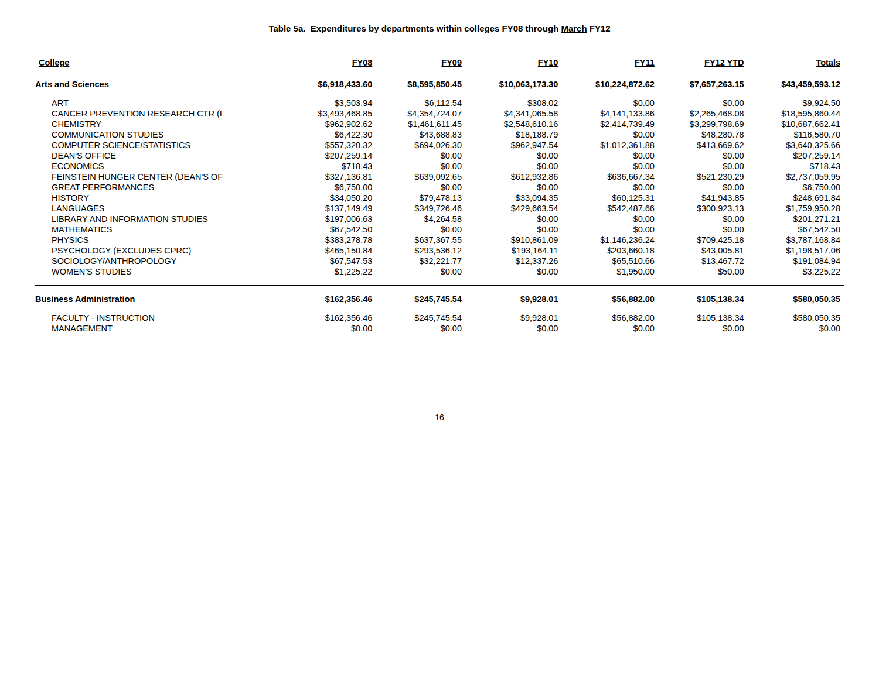Table 5a. Expenditures by departments within colleges FY08 through March FY12
| College | FY08 | FY09 | FY10 | FY11 | FY12 YTD | Totals |
| --- | --- | --- | --- | --- | --- | --- |
| Arts and Sciences | $6,918,433.60 | $8,595,850.45 | $10,063,173.30 | $10,224,872.62 | $7,657,263.15 | $43,459,593.12 |
| ART | $3,503.94 | $6,112.54 | $308.02 | $0.00 | $0.00 | $9,924.50 |
| CANCER PREVENTION RESEARCH CTR (I | $3,493,468.85 | $4,354,724.07 | $4,341,065.58 | $4,141,133.86 | $2,265,468.08 | $18,595,860.44 |
| CHEMISTRY | $962,902.62 | $1,461,611.45 | $2,548,610.16 | $2,414,739.49 | $3,299,798.69 | $10,687,662.41 |
| COMMUNICATION STUDIES | $6,422.30 | $43,688.83 | $18,188.79 | $0.00 | $48,280.78 | $116,580.70 |
| COMPUTER SCIENCE/STATISTICS | $557,320.32 | $694,026.30 | $962,947.54 | $1,012,361.88 | $413,669.62 | $3,640,325.66 |
| DEAN'S OFFICE | $207,259.14 | $0.00 | $0.00 | $0.00 | $0.00 | $207,259.14 |
| ECONOMICS | $718.43 | $0.00 | $0.00 | $0.00 | $0.00 | $718.43 |
| FEINSTEIN HUNGER CENTER (DEAN'S OF | $327,136.81 | $639,092.65 | $612,932.86 | $636,667.34 | $521,230.29 | $2,737,059.95 |
| GREAT PERFORMANCES | $6,750.00 | $0.00 | $0.00 | $0.00 | $0.00 | $6,750.00 |
| HISTORY | $34,050.20 | $79,478.13 | $33,094.35 | $60,125.31 | $41,943.85 | $248,691.84 |
| LANGUAGES | $137,149.49 | $349,726.46 | $429,663.54 | $542,487.66 | $300,923.13 | $1,759,950.28 |
| LIBRARY AND INFORMATION STUDIES | $197,006.63 | $4,264.58 | $0.00 | $0.00 | $0.00 | $201,271.21 |
| MATHEMATICS | $67,542.50 | $0.00 | $0.00 | $0.00 | $0.00 | $67,542.50 |
| PHYSICS | $383,278.78 | $637,367.55 | $910,861.09 | $1,146,236.24 | $709,425.18 | $3,787,168.84 |
| PSYCHOLOGY (EXCLUDES CPRC) | $465,150.84 | $293,536.12 | $193,164.11 | $203,660.18 | $43,005.81 | $1,198,517.06 |
| SOCIOLOGY/ANTHROPOLOGY | $67,547.53 | $32,221.77 | $12,337.26 | $65,510.66 | $13,467.72 | $191,084.94 |
| WOMEN'S STUDIES | $1,225.22 | $0.00 | $0.00 | $1,950.00 | $50.00 | $3,225.22 |
| Business Administration | $162,356.46 | $245,745.54 | $9,928.01 | $56,882.00 | $105,138.34 | $580,050.35 |
| FACULTY - INSTRUCTION | $162,356.46 | $245,745.54 | $9,928.01 | $56,882.00 | $105,138.34 | $580,050.35 |
| MANAGEMENT | $0.00 | $0.00 | $0.00 | $0.00 | $0.00 | $0.00 |
16